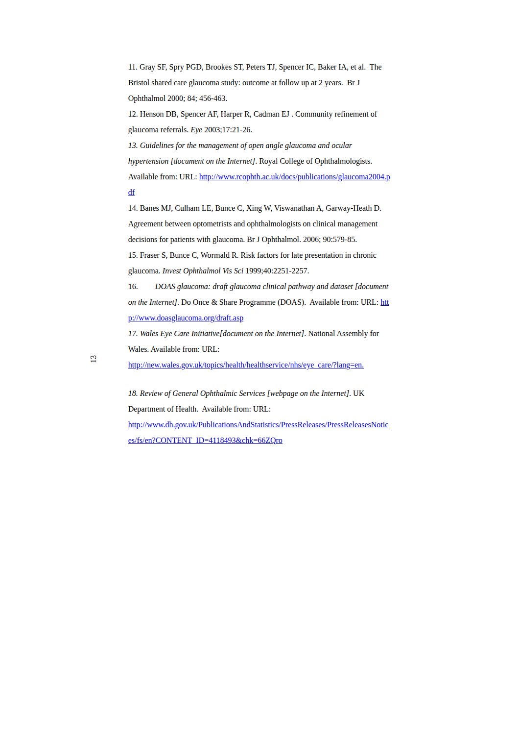13
11. Gray SF, Spry PGD, Brookes ST, Peters TJ, Spencer IC, Baker IA, et al. The Bristol shared care glaucoma study: outcome at follow up at 2 years. Br J Ophthalmol 2000; 84; 456-463.
12. Henson DB, Spencer AF, Harper R, Cadman EJ . Community refinement of glaucoma referrals. Eye 2003;17:21-26.
13. Guidelines for the management of open angle glaucoma and ocular hypertension [document on the Internet]. Royal College of Ophthalmologists. Available from: URL: http://www.rcophth.ac.uk/docs/publications/glaucoma2004.pdf
14. Banes MJ, Culham LE, Bunce C, Xing W, Viswanathan A, Garway-Heath D. Agreement between optometrists and ophthalmologists on clinical management decisions for patients with glaucoma. Br J Ophthalmol. 2006; 90:579-85.
15. Fraser S, Bunce C, Wormald R. Risk factors for late presentation in chronic glaucoma. Invest Ophthalmol Vis Sci 1999;40:2251-2257.
16. DOAS glaucoma: draft glaucoma clinical pathway and dataset [document on the Internet]. Do Once & Share Programme (DOAS). Available from: URL: http://www.doasglaucoma.org/draft.asp
17. Wales Eye Care Initiative[document on the Internet]. National Assembly for Wales. Available from: URL:
http://new.wales.gov.uk/topics/health/healthservice/nhs/eye_care/?lang=en.
18. Review of General Ophthalmic Services [webpage on the Internet]. UK Department of Health. Available from: URL:
http://www.dh.gov.uk/PublicationsAndStatistics/PressReleases/PressReleasesNotices/fs/en?CONTENT_ID=4118493&chk=66ZQro